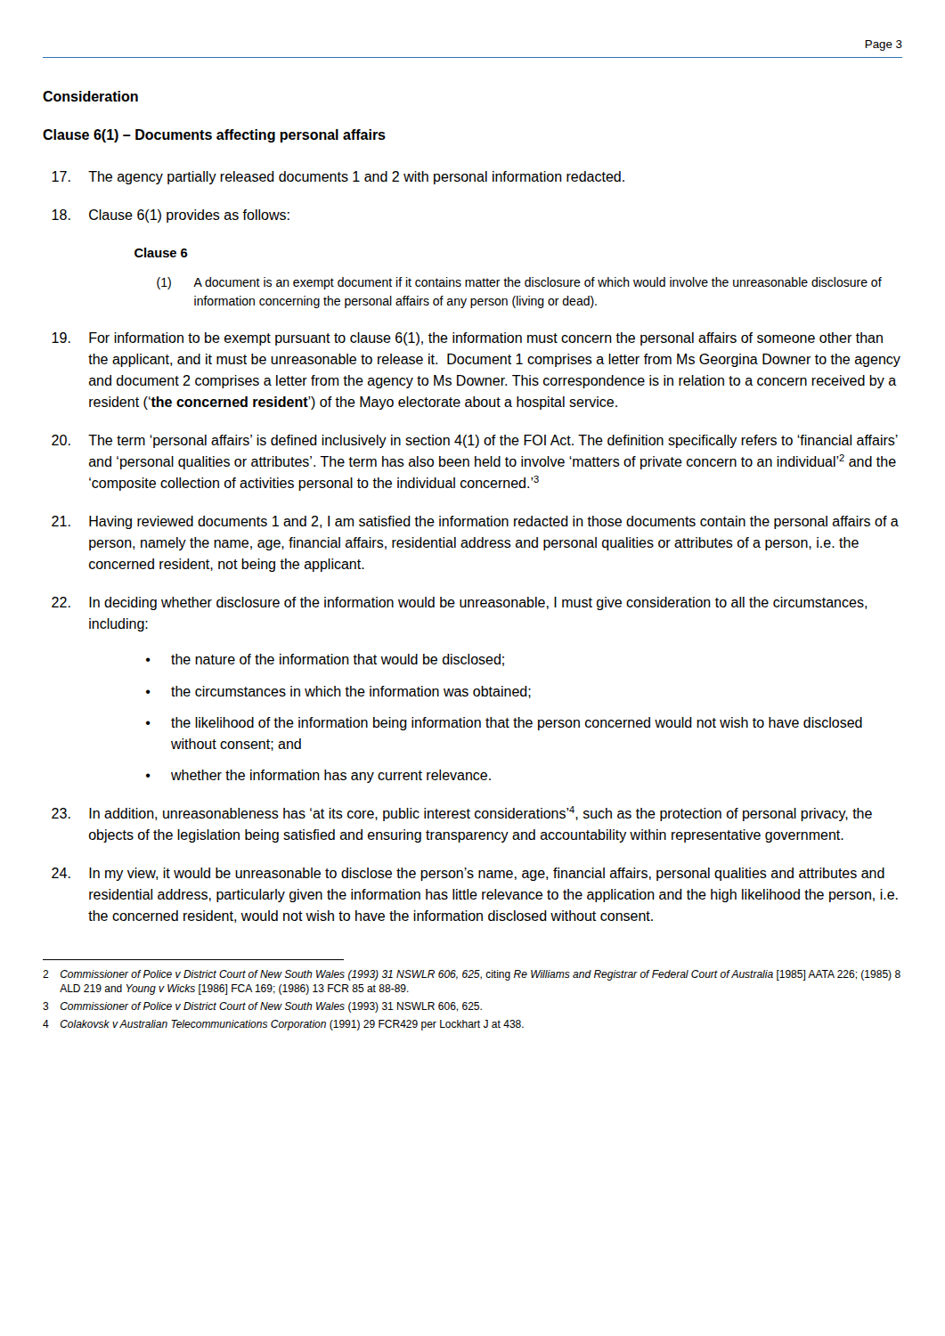Page 3
Consideration
Clause 6(1) – Documents affecting personal affairs
The agency partially released documents 1 and 2 with personal information redacted.
Clause 6(1) provides as follows:
Clause 6
(1) A document is an exempt document if it contains matter the disclosure of which would involve the unreasonable disclosure of information concerning the personal affairs of any person (living or dead).
For information to be exempt pursuant to clause 6(1), the information must concern the personal affairs of someone other than the applicant, and it must be unreasonable to release it. Document 1 comprises a letter from Ms Georgina Downer to the agency and document 2 comprises a letter from the agency to Ms Downer. This correspondence is in relation to a concern received by a resident (‘the concerned resident’) of the Mayo electorate about a hospital service.
The term ‘personal affairs’ is defined inclusively in section 4(1) of the FOI Act. The definition specifically refers to ‘financial affairs’ and ‘personal qualities or attributes’. The term has also been held to involve ‘matters of private concern to an individual’2 and the ‘composite collection of activities personal to the individual concerned.’3
Having reviewed documents 1 and 2, I am satisfied the information redacted in those documents contain the personal affairs of a person, namely the name, age, financial affairs, residential address and personal qualities or attributes of a person, i.e. the concerned resident, not being the applicant.
In deciding whether disclosure of the information would be unreasonable, I must give consideration to all the circumstances, including:
the nature of the information that would be disclosed;
the circumstances in which the information was obtained;
the likelihood of the information being information that the person concerned would not wish to have disclosed without consent; and
whether the information has any current relevance.
In addition, unreasonableness has ‘at its core, public interest considerations’4, such as the protection of personal privacy, the objects of the legislation being satisfied and ensuring transparency and accountability within representative government.
In my view, it would be unreasonable to disclose the person’s name, age, financial affairs, personal qualities and attributes and residential address, particularly given the information has little relevance to the application and the high likelihood the person, i.e. the concerned resident, would not wish to have the information disclosed without consent.
2 Commissioner of Police v District Court of New South Wales (1993) 31 NSWLR 606, 625, citing Re Williams and Registrar of Federal Court of Australia [1985] AATA 226; (1985) 8 ALD 219 and Young v Wicks [1986] FCA 169; (1986) 13 FCR 85 at 88-89.
3 Commissioner of Police v District Court of New South Wales (1993) 31 NSWLR 606, 625.
4 Colakovsk v Australian Telecommunications Corporation (1991) 29 FCR429 per Lockhart J at 438.